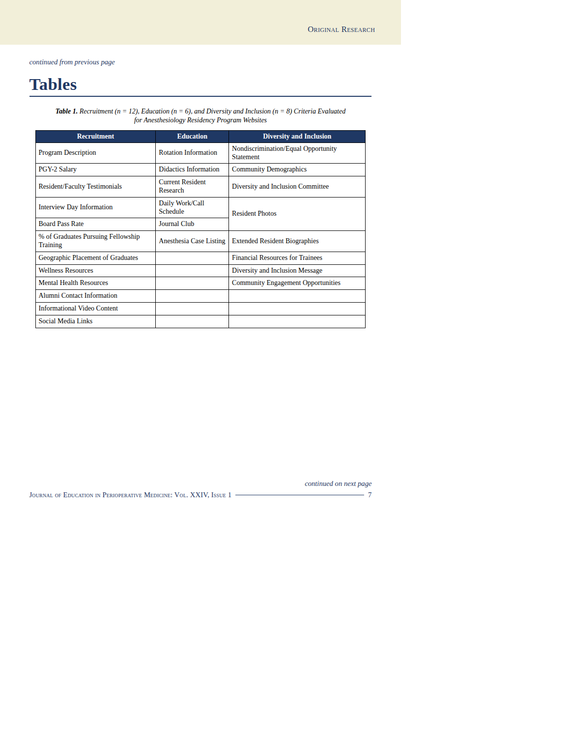Original Research
continued from previous page
Tables
Table 1. Recruitment (n = 12), Education (n = 6), and Diversity and Inclusion (n = 8) Criteria Evaluated
for Anesthesiology Residency Program Websites
| Recruitment | Education | Diversity and Inclusion |
| --- | --- | --- |
| Program Description | Rotation Information | Nondiscrimination/Equal Opportunity Statement |
| PGY-2 Salary | Didactics Information | Community Demographics |
| Resident/Faculty Testimonials | Current Resident Research | Diversity and Inclusion Committee |
| Interview Day Information | Daily Work/Call Schedule |
| Resident Photos |
| Board Pass Rate | Journal Club |
| % of Graduates Pursuing Fellowship Training | Anesthesia Case Listing | Extended Resident Biographies |
| Geographic Placement of Graduates | | Financial Resources for Trainees |
| Wellness Resources | | Diversity and Inclusion Message |
| Mental Health Resources | | Community Engagement Opportunities |
| Alumni Contact Information | | |
| Informational Video Content | | |
| Social Media Links | | |
continued on next page
Journal of Education in Perioperative Medicine: Vol. XXIV, Issue 1 7